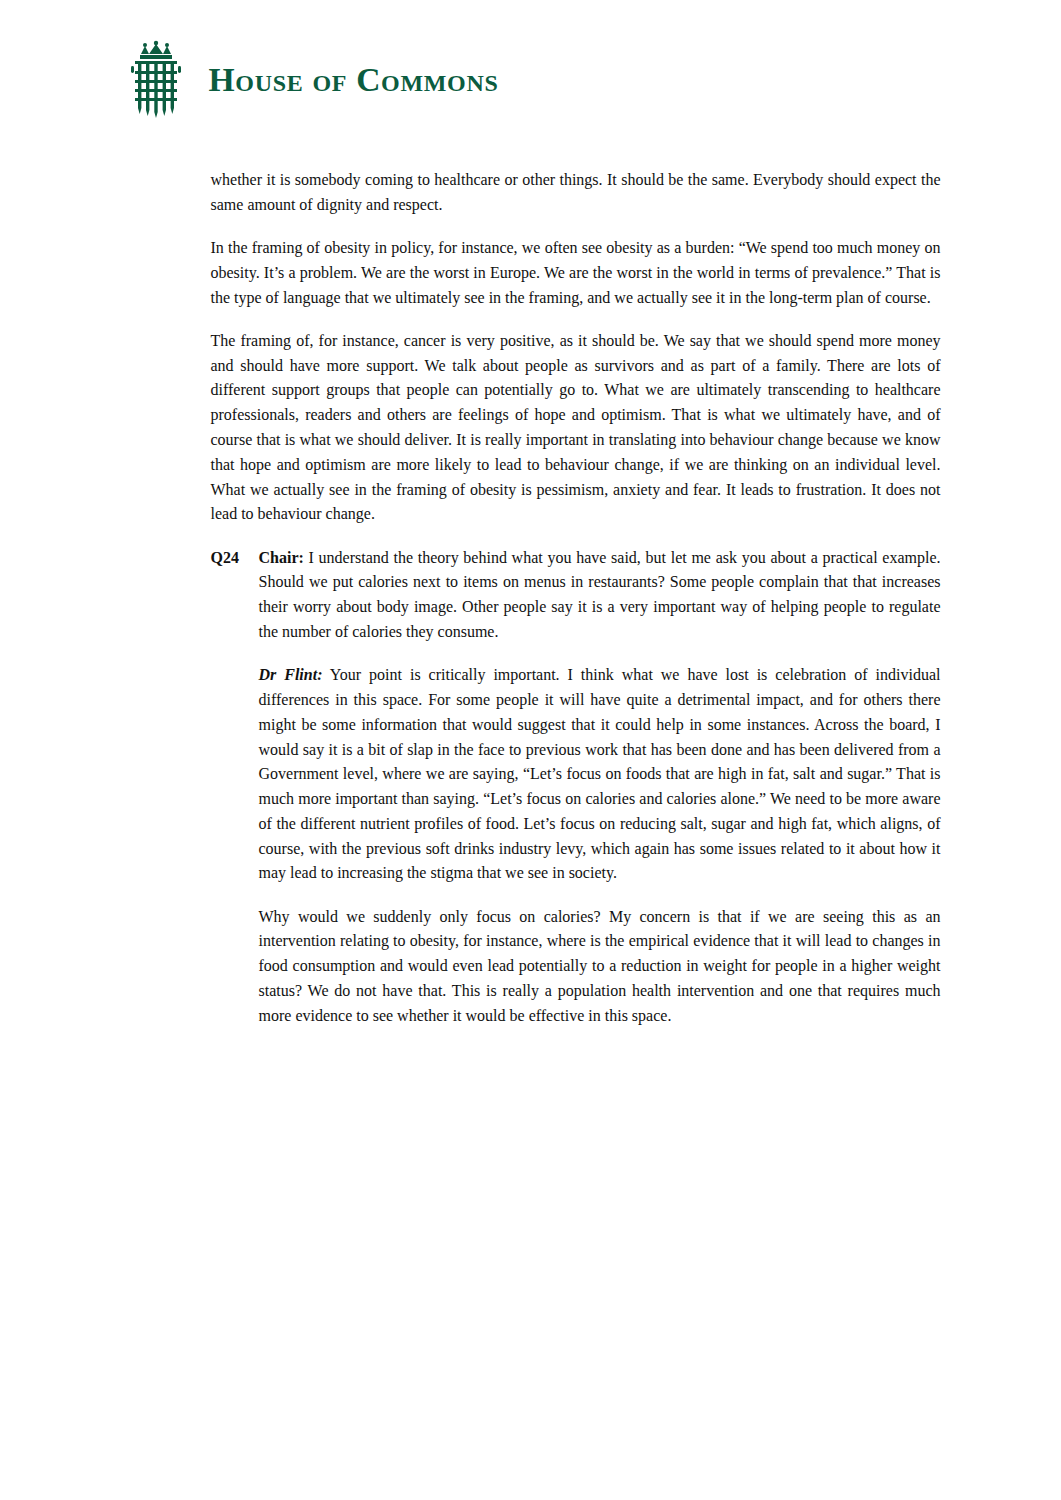House of Commons
whether it is somebody coming to healthcare or other things. It should be the same. Everybody should expect the same amount of dignity and respect.
In the framing of obesity in policy, for instance, we often see obesity as a burden: “We spend too much money on obesity. It’s a problem. We are the worst in Europe. We are the worst in the world in terms of prevalence.” That is the type of language that we ultimately see in the framing, and we actually see it in the long-term plan of course.
The framing of, for instance, cancer is very positive, as it should be. We say that we should spend more money and should have more support. We talk about people as survivors and as part of a family. There are lots of different support groups that people can potentially go to. What we are ultimately transcending to healthcare professionals, readers and others are feelings of hope and optimism. That is what we ultimately have, and of course that is what we should deliver. It is really important in translating into behaviour change because we know that hope and optimism are more likely to lead to behaviour change, if we are thinking on an individual level. What we actually see in the framing of obesity is pessimism, anxiety and fear. It leads to frustration. It does not lead to behaviour change.
Q24
Chair: I understand the theory behind what you have said, but let me ask you about a practical example. Should we put calories next to items on menus in restaurants? Some people complain that that increases their worry about body image. Other people say it is a very important way of helping people to regulate the number of calories they consume.
Dr Flint: Your point is critically important. I think what we have lost is celebration of individual differences in this space. For some people it will have quite a detrimental impact, and for others there might be some information that would suggest that it could help in some instances. Across the board, I would say it is a bit of slap in the face to previous work that has been done and has been delivered from a Government level, where we are saying, “Let’s focus on foods that are high in fat, salt and sugar.” That is much more important than saying. “Let’s focus on calories and calories alone.” We need to be more aware of the different nutrient profiles of food. Let’s focus on reducing salt, sugar and high fat, which aligns, of course, with the previous soft drinks industry levy, which again has some issues related to it about how it may lead to increasing the stigma that we see in society.
Why would we suddenly only focus on calories? My concern is that if we are seeing this as an intervention relating to obesity, for instance, where is the empirical evidence that it will lead to changes in food consumption and would even lead potentially to a reduction in weight for people in a higher weight status? We do not have that. This is really a population health intervention and one that requires much more evidence to see whether it would be effective in this space.